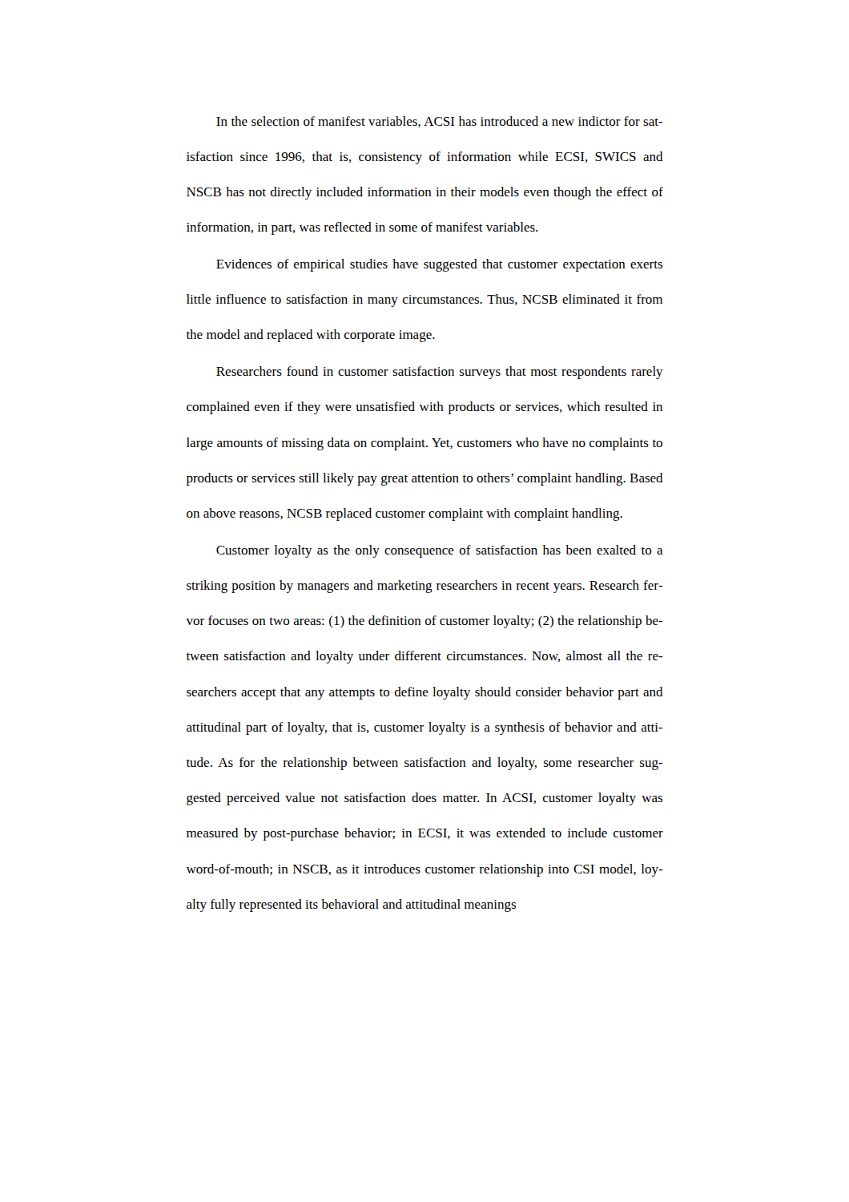In the selection of manifest variables, ACSI has introduced a new indictor for satisfaction since 1996, that is, consistency of information while ECSI, SWICS and NSCB has not directly included information in their models even though the effect of information, in part, was reflected in some of manifest variables.
Evidences of empirical studies have suggested that customer expectation exerts little influence to satisfaction in many circumstances. Thus, NCSB eliminated it from the model and replaced with corporate image.
Researchers found in customer satisfaction surveys that most respondents rarely complained even if they were unsatisfied with products or services, which resulted in large amounts of missing data on complaint. Yet, customers who have no complaints to products or services still likely pay great attention to others’ complaint handling. Based on above reasons, NCSB replaced customer complaint with complaint handling.
Customer loyalty as the only consequence of satisfaction has been exalted to a striking position by managers and marketing researchers in recent years. Research fervor focuses on two areas: (1) the definition of customer loyalty; (2) the relationship between satisfaction and loyalty under different circumstances. Now, almost all the researchers accept that any attempts to define loyalty should consider behavior part and attitudinal part of loyalty, that is, customer loyalty is a synthesis of behavior and attitude. As for the relationship between satisfaction and loyalty, some researcher suggested perceived value not satisfaction does matter. In ACSI, customer loyalty was measured by post-purchase behavior; in ECSI, it was extended to include customer word-of-mouth; in NSCB, as it introduces customer relationship into CSI model, loyalty fully represented its behavioral and attitudinal meanings